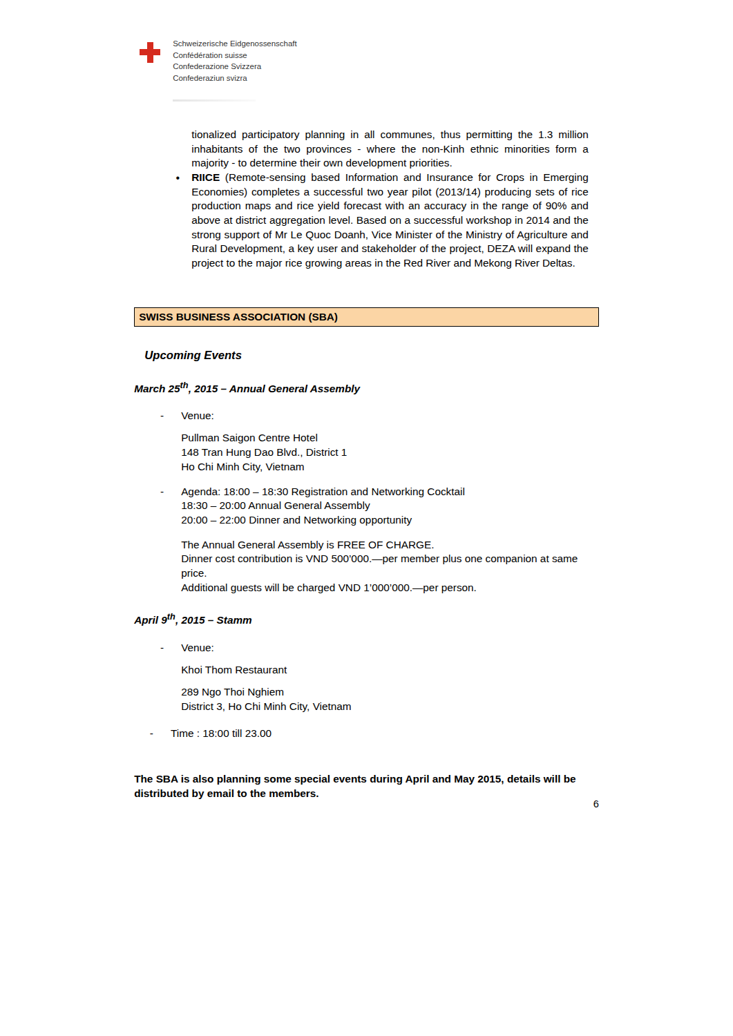Schweizerische Eidgenossenschaft
Confédération suisse
Confederazione Svizzera
Confederaziun svizra
tionalized participatory planning in all communes, thus permitting the 1.3 million inhabitants of the two provinces - where the non-Kinh ethnic minorities form a majority - to determine their own development priorities.
RIICE (Remote-sensing based Information and Insurance for Crops in Emerging Economies) completes a successful two year pilot (2013/14) producing sets of rice production maps and rice yield forecast with an accuracy in the range of 90% and above at district aggregation level. Based on a successful workshop in 2014 and the strong support of Mr Le Quoc Doanh, Vice Minister of the Ministry of Agriculture and Rural Development, a key user and stakeholder of the project, DEZA will expand the project to the major rice growing areas in the Red River and Mekong River Deltas.
SWISS BUSINESS ASSOCIATION (SBA)
Upcoming Events
March 25th, 2015 – Annual General Assembly
Venue:
Pullman Saigon Centre Hotel
148 Tran Hung Dao Blvd., District 1
Ho Chi Minh City, Vietnam
Agenda: 18:00 – 18:30 Registration and Networking Cocktail
18:30 – 20:00 Annual General Assembly
20:00 – 22:00 Dinner and Networking opportunity
The Annual General Assembly is FREE OF CHARGE.
Dinner cost contribution is VND 500’000.—per member plus one companion at same price.
Additional guests will be charged VND 1’000’000.—per person.
April 9th, 2015 – Stamm
Venue:
Khoi Thom Restaurant
289 Ngo Thoi Nghiem
District 3, Ho Chi Minh City, Vietnam
Time : 18:00 till 23.00
The SBA is also planning some special events during April and May 2015, details will be distributed by email to the members.
6